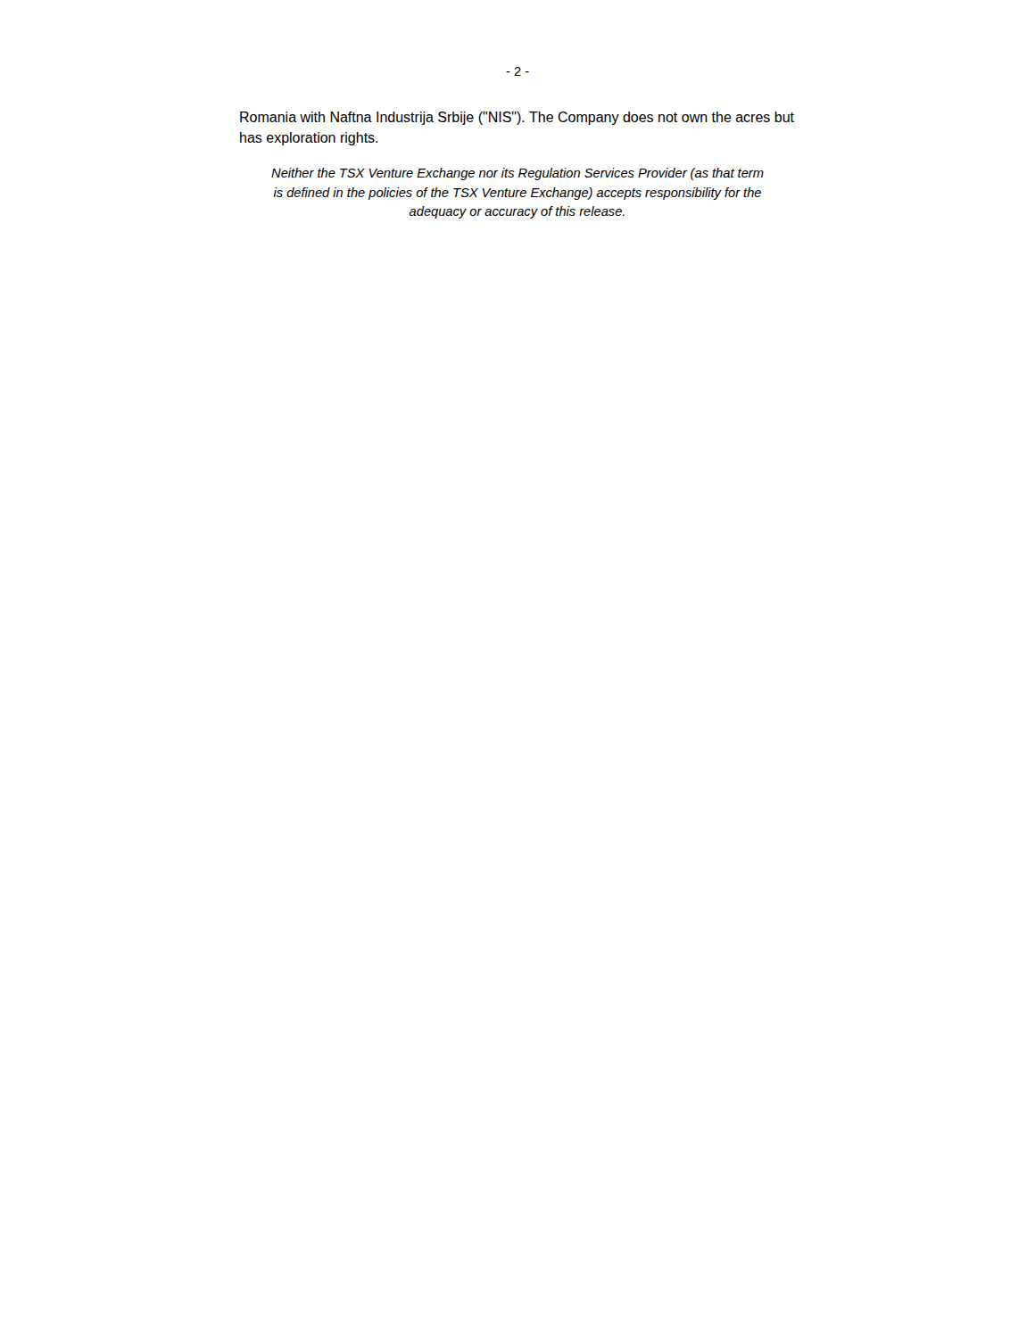- 2 -
Romania with Naftna Industrija Srbije ("NIS"). The Company does not own the acres but has exploration rights.
Neither the TSX Venture Exchange nor its Regulation Services Provider (as that term is defined in the policies of the TSX Venture Exchange) accepts responsibility for the adequacy or accuracy of this release.